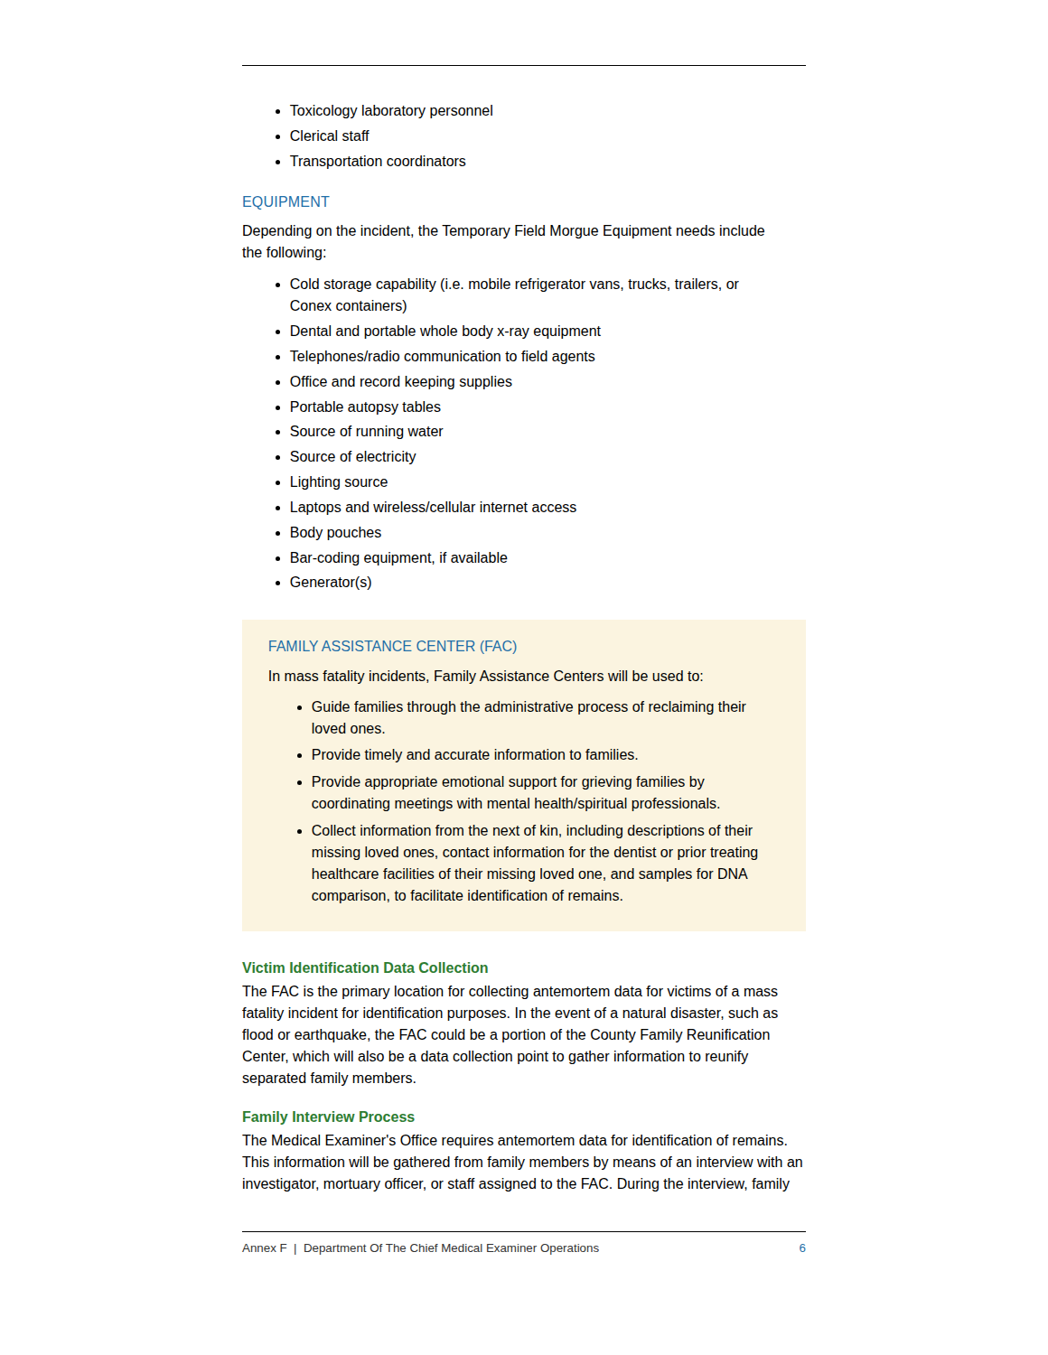Toxicology laboratory personnel
Clerical staff
Transportation coordinators
EQUIPMENT
Depending on the incident, the Temporary Field Morgue Equipment needs include
the following:
Cold storage capability (i.e. mobile refrigerator vans, trucks, trailers, or
Conex containers)
Dental and portable whole body x-ray equipment
Telephones/radio communication to field agents
Office and record keeping supplies
Portable autopsy tables
Source of running water
Source of electricity
Lighting source
Laptops and wireless/cellular internet access
Body pouches
Bar-coding equipment, if available
Generator(s)
FAMILY ASSISTANCE CENTER (FAC)
In mass fatality incidents, Family Assistance Centers will be used to:
Guide families through the administrative process of reclaiming their loved ones.
Provide timely and accurate information to families.
Provide appropriate emotional support for grieving families by coordinating meetings with mental health/spiritual professionals.
Collect information from the next of kin, including descriptions of their missing loved ones, contact information for the dentist or prior treating healthcare facilities of their missing loved one, and samples for DNA comparison, to facilitate identification of remains.
Victim Identification Data Collection
The FAC is the primary location for collecting antemortem data for victims of a mass fatality incident for identification purposes. In the event of a natural disaster, such as flood or earthquake, the FAC could be a portion of the County Family Reunification Center, which will also be a data collection point to gather information to reunify separated family members.
Family Interview Process
The Medical Examiner's Office requires antemortem data for identification of remains. This information will be gathered from family members by means of an interview with an investigator, mortuary officer, or staff assigned to the FAC. During the interview, family
Annex F | Department Of The Chief Medical Examiner Operations 6